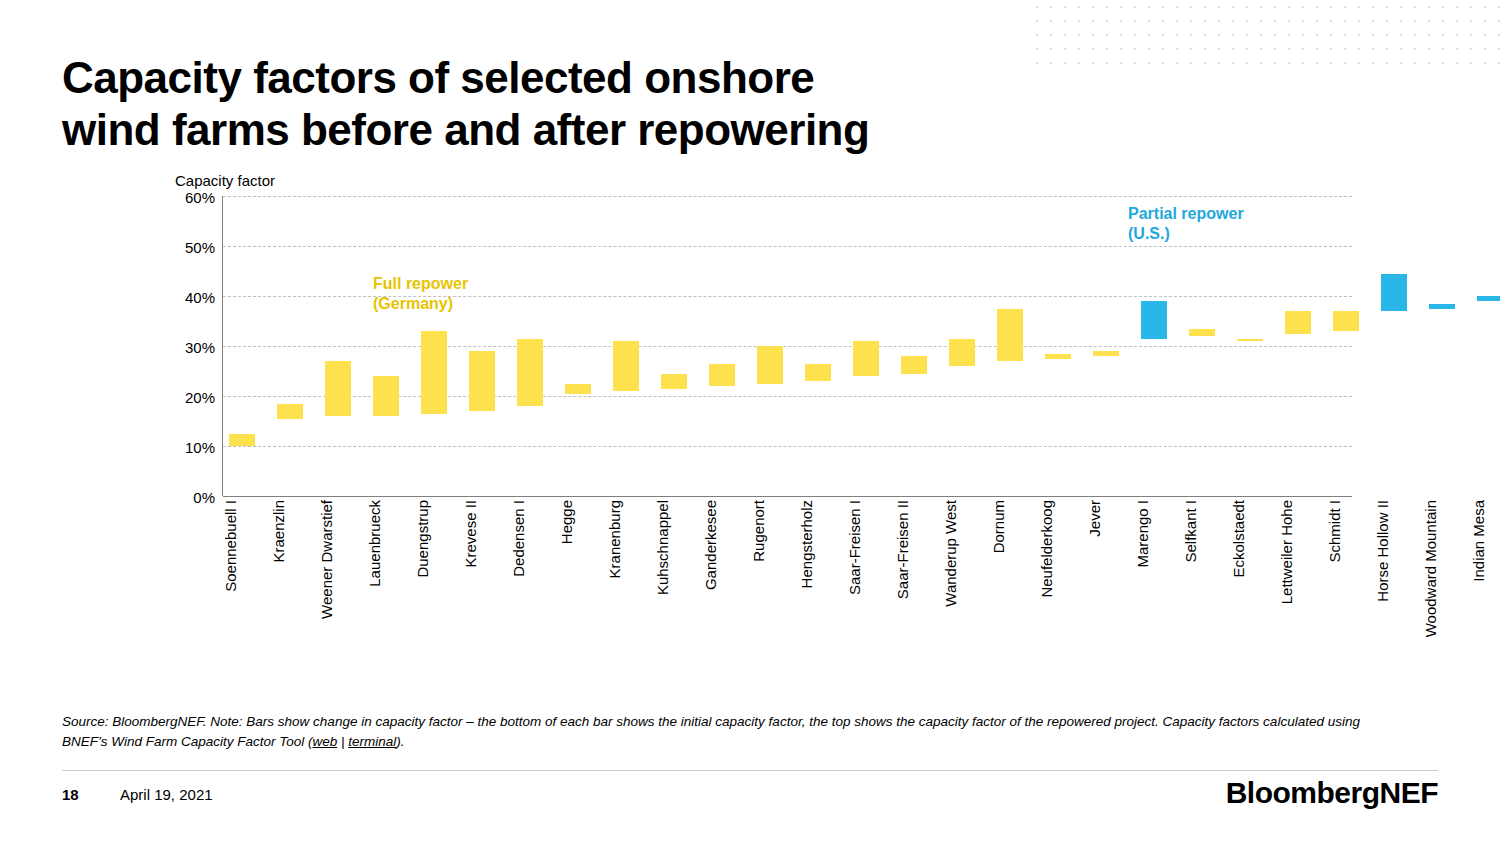Capacity factors of selected onshore
wind farms before and after repowering
Capacity factor
60%
50%
40%
30%
20%
10%
0%
Full repower
(Germany)
Partial repower
(U.S.)
Soennebuell I
Kraenzlin
Weener Dwarstief
Lauenbrueck
Duengstrup
Krevese II
Dedensen I
Hegge
Kranenburg
Kuhschnappel
Ganderkesee
Rugenort
Hengsterholz
Saar-Freisen I
Saar-Freisen II
Wanderup West
Dornum
Neufelderkoog
Jever
Marengo I
Selfkant I
Eckolstaedt
Lettweiler Hohe
Schmidt I
Horse Hollow II
Woodward Mountain
Indian Mesa
Wildorado
Source: BloombergNEF. Note: Bars show change in capacity factor – the bottom of each bar shows the initial capacity factor, the top shows the capacity factor of the repowered project. Capacity factors calculated using BNEF’s Wind Farm Capacity Factor Tool (web | terminal).
18
April 19, 2021
BloombergNEF